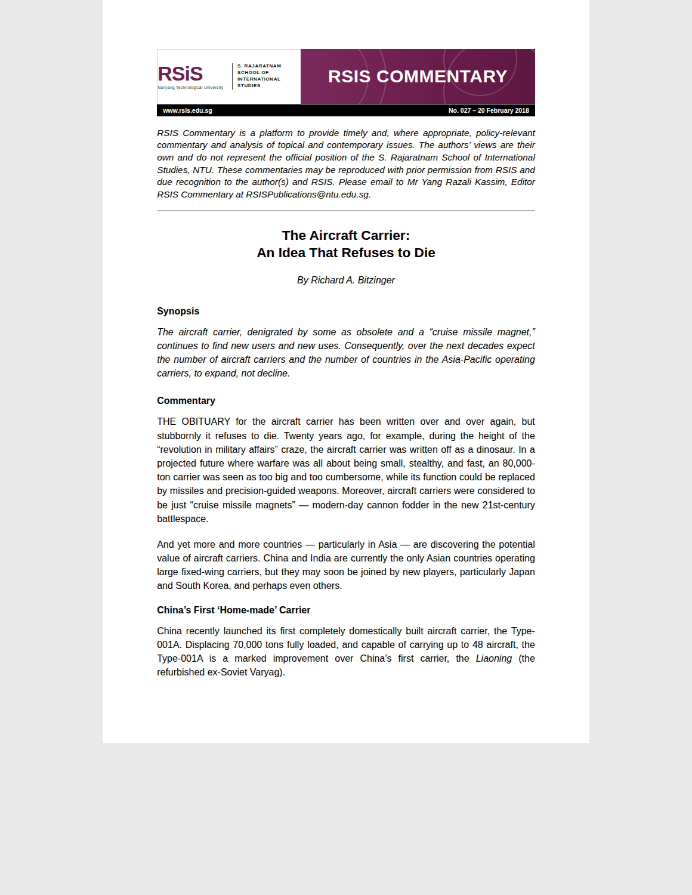| RS i S Nanyang Technological University S. Rajaratnam School of International Studies | RSIS COMMENTARY |
www.rsis.edu.sg No. 027 – 20 February 2018
RSIS Commentary is a platform to provide timely and, where appropriate, policy-relevant commentary and analysis of topical and contemporary issues. The authors’ views are their own and do not represent the official position of the S. Rajaratnam School of International Studies, NTU. These commentaries may be reproduced with prior permission from RSIS and due recognition to the author(s) and RSIS. Please email to Mr Yang Razali Kassim, Editor RSIS Commentary at RSISPublications@ntu.edu.sg.
The Aircraft Carrier:
An Idea That Refuses to Die
By Richard A. Bitzinger
Synopsis
The aircraft carrier, denigrated by some as obsolete and a “cruise missile magnet,” continues to find new users and new uses. Consequently, over the next decades expect the number of aircraft carriers and the number of countries in the Asia-Pacific operating carriers, to expand, not decline.
Commentary
THE OBITUARY for the aircraft carrier has been written over and over again, but stubbornly it refuses to die. Twenty years ago, for example, during the height of the “revolution in military affairs” craze, the aircraft carrier was written off as a dinosaur. In a projected future where warfare was all about being small, stealthy, and fast, an 80,000-ton carrier was seen as too big and too cumbersome, while its function could be replaced by missiles and precision-guided weapons. Moreover, aircraft carriers were considered to be just “cruise missile magnets” — modern-day cannon fodder in the new 21st-century battlespace.
And yet more and more countries — particularly in Asia — are discovering the potential value of aircraft carriers. China and India are currently the only Asian countries operating large fixed-wing carriers, but they may soon be joined by new players, particularly Japan and South Korea, and perhaps even others.
China’s First ‘Home-made’ Carrier
China recently launched its first completely domestically built aircraft carrier, the Type- 001A. Displacing 70,000 tons fully loaded, and capable of carrying up to 48 aircraft, the Type-001A is a marked improvement over China’s first carrier, the Liaoning (the refurbished ex-Soviet Varyag).